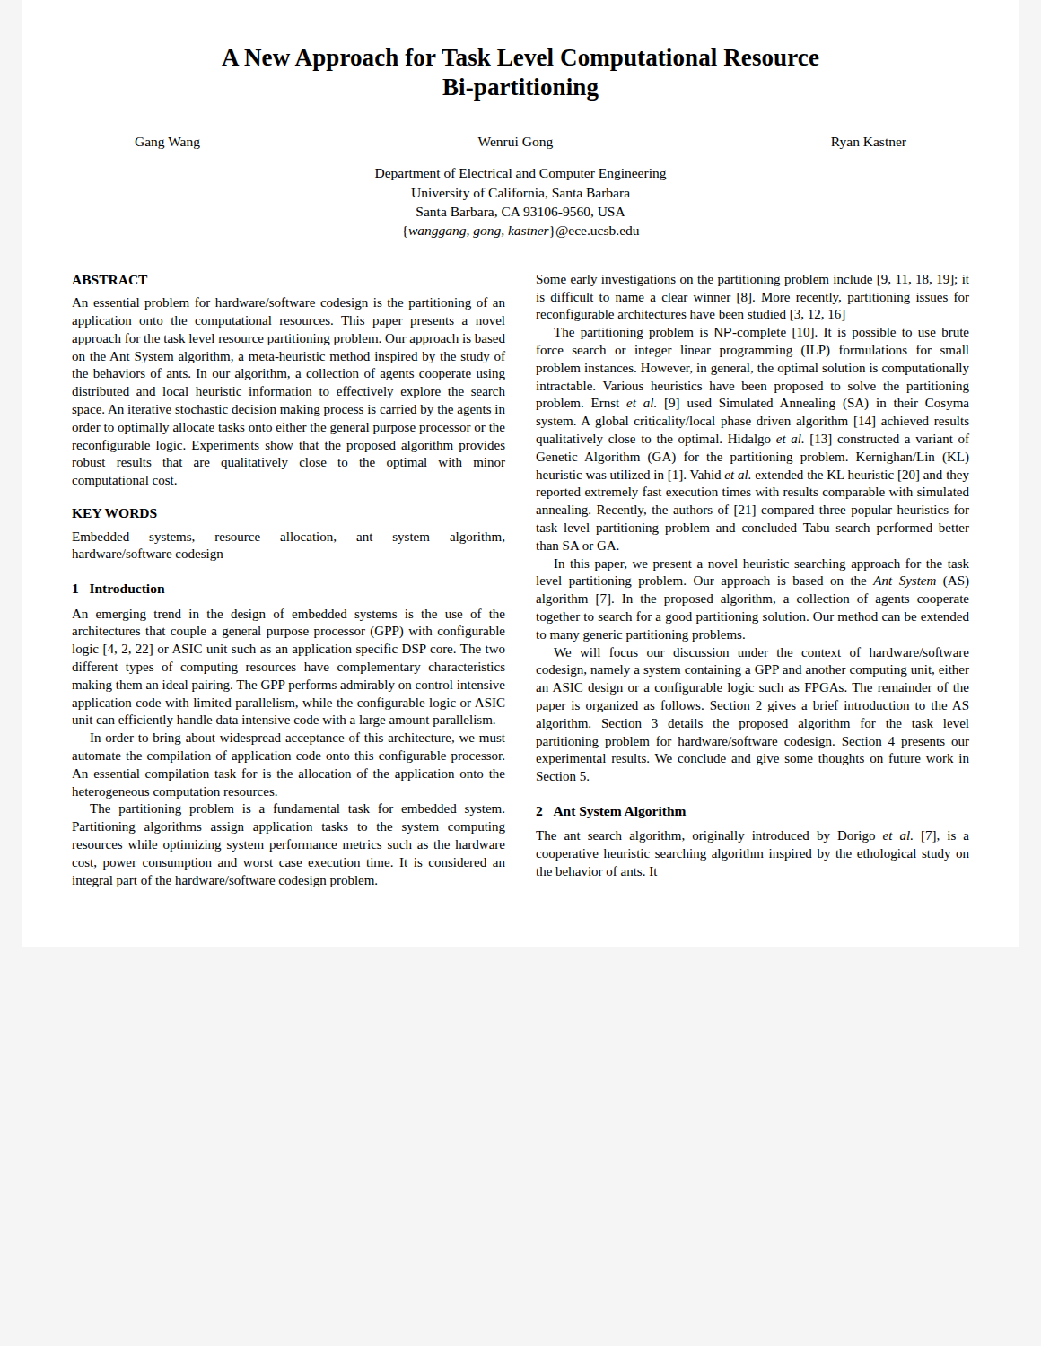A New Approach for Task Level Computational Resource
Bi-partitioning
Gang Wang Wenrui Gong Ryan Kastner
Department of Electrical and Computer Engineering
University of California, Santa Barbara
Santa Barbara, CA 93106-9560, USA
{wanggang, gong, kastner}@ece.ucsb.edu
ABSTRACT
An essential problem for hardware/software codesign is the partitioning of an application onto the computational resources. This paper presents a novel approach for the task level resource partitioning problem. Our approach is based on the Ant System algorithm, a meta-heuristic method inspired by the study of the behaviors of ants. In our algorithm, a collection of agents cooperate using distributed and local heuristic information to effectively explore the search space. An iterative stochastic decision making process is carried by the agents in order to optimally allocate tasks onto either the general purpose processor or the reconfigurable logic. Experiments show that the proposed algorithm provides robust results that are qualitatively close to the optimal with minor computational cost.
KEY WORDS
Embedded systems, resource allocation, ant system algorithm, hardware/software codesign
1 Introduction
An emerging trend in the design of embedded systems is the use of the architectures that couple a general purpose processor (GPP) with configurable logic [4, 2, 22] or ASIC unit such as an application specific DSP core. The two different types of computing resources have complementary characteristics making them an ideal pairing. The GPP performs admirably on control intensive application code with limited parallelism, while the configurable logic or ASIC unit can efficiently handle data intensive code with a large amount parallelism.
In order to bring about widespread acceptance of this architecture, we must automate the compilation of application code onto this configurable processor. An essential compilation task for is the allocation of the application onto the heterogeneous computation resources.
The partitioning problem is a fundamental task for embedded system. Partitioning algorithms assign application tasks to the system computing resources while optimizing system performance metrics such as the hardware cost, power consumption and worst case execution time. It is considered an integral part of the hardware/software codesign problem.
Some early investigations on the partitioning problem include [9, 11, 18, 19]; it is difficult to name a clear winner [8]. More recently, partitioning issues for reconfigurable architectures have been studied [3, 12, 16]
The partitioning problem is NP-complete [10]. It is possible to use brute force search or integer linear programming (ILP) formulations for small problem instances. However, in general, the optimal solution is computationally intractable. Various heuristics have been proposed to solve the partitioning problem. Ernst et al. [9] used Simulated Annealing (SA) in their Cosyma system. A global criticality/local phase driven algorithm [14] achieved results qualitatively close to the optimal. Hidalgo et al. [13] constructed a variant of Genetic Algorithm (GA) for the partitioning problem. Kernighan/Lin (KL) heuristic was utilized in [1]. Vahid et al. extended the KL heuristic [20] and they reported extremely fast execution times with results comparable with simulated annealing. Recently, the authors of [21] compared three popular heuristics for task level partitioning problem and concluded Tabu search performed better than SA or GA.
In this paper, we present a novel heuristic searching approach for the task level partitioning problem. Our approach is based on the Ant System (AS) algorithm [7]. In the proposed algorithm, a collection of agents cooperate together to search for a good partitioning solution. Our method can be extended to many generic partitioning problems.
We will focus our discussion under the context of hardware/software codesign, namely a system containing a GPP and another computing unit, either an ASIC design or a configurable logic such as FPGAs. The remainder of the paper is organized as follows. Section 2 gives a brief introduction to the AS algorithm. Section 3 details the proposed algorithm for the task level partitioning problem for hardware/software codesign. Section 4 presents our experimental results. We conclude and give some thoughts on future work in Section 5.
2 Ant System Algorithm
The ant search algorithm, originally introduced by Dorigo et al. [7], is a cooperative heuristic searching algorithm inspired by the ethological study on the behavior of ants. It